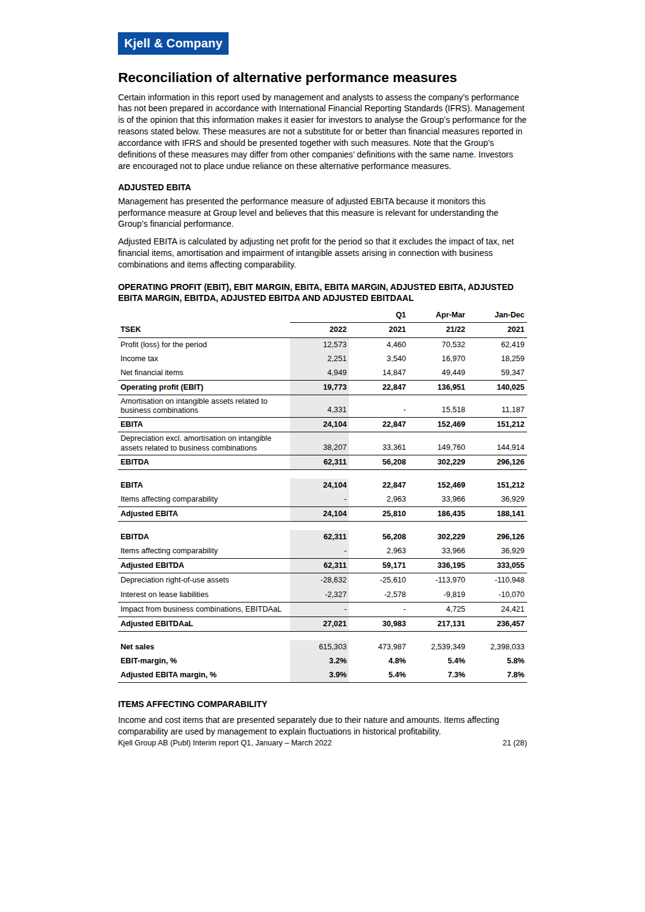Kjell & Company
Reconciliation of alternative performance measures
Certain information in this report used by management and analysts to assess the company’s performance has not been prepared in accordance with International Financial Reporting Standards (IFRS). Management is of the opinion that this information makes it easier for investors to analyse the Group’s performance for the reasons stated below. These measures are not a substitute for or better than financial measures reported in accordance with IFRS and should be presented together with such measures. Note that the Group’s definitions of these measures may differ from other companies’ definitions with the same name. Investors are encouraged not to place undue reliance on these alternative performance measures.
ADJUSTED EBITA
Management has presented the performance measure of adjusted EBITA because it monitors this performance measure at Group level and believes that this measure is relevant for understanding the Group’s financial performance.
Adjusted EBITA is calculated by adjusting net profit for the period so that it excludes the impact of tax, net financial items, amortisation and impairment of intangible assets arising in connection with business combinations and items affecting comparability.
OPERATING PROFIT (EBIT), EBIT MARGIN, EBITA, EBITA MARGIN, ADJUSTED EBITA, ADJUSTED EBITA MARGIN, EBITDA, ADJUSTED EBITDA AND ADJUSTED EBITDAAL
| | Q1 | Apr-Mar | Jan-Dec |
| --- | --- | --- | --- |
| TSEK | 2022 | 2021 | 21/22 | 2021 |
| Profit (loss) for the period | 12,573 | 4,460 | 70,532 | 62,419 |
| Income tax | 2,251 | 3,540 | 16,970 | 18,259 |
| Net financial items | 4,949 | 14,847 | 49,449 | 59,347 |
| Operating profit (EBIT) | 19,773 | 22,847 | 136,951 | 140,025 |
| Amortisation on intangible assets related to business combinations | 4,331 | - | 15,518 | 11,187 |
| EBITA | 24,104 | 22,847 | 152,469 | 151,212 |
| Depreciation excl. amortisation on intangible assets related to business combinations | 38,207 | 33,361 | 149,760 | 144,914 |
| EBITDA | 62,311 | 56,208 | 302,229 | 296,126 |
| EBITA | 24,104 | 22,847 | 152,469 | 151,212 |
| Items affecting comparability | - | 2,963 | 33,966 | 36,929 |
| Adjusted EBITA | 24,104 | 25,810 | 186,435 | 188,141 |
| EBITDA | 62,311 | 56,208 | 302,229 | 296,126 |
| Items affecting comparability | - | 2,963 | 33,966 | 36,929 |
| Adjusted EBITDA | 62,311 | 59,171 | 336,195 | 333,055 |
| Depreciation right-of-use assets | -28,632 | -25,610 | -113,970 | -110,948 |
| Interest on lease liabilities | -2,327 | -2,578 | -9,819 | -10,070 |
| Impact from business combinations, EBITDAaL | - | - | 4,725 | 24,421 |
| Adjusted EBITDAaL | 27,021 | 30,983 | 217,131 | 236,457 |
| Net sales | 615,303 | 473,987 | 2,539,349 | 2,398,033 |
| EBIT-margin, % | 3.2% | 4.8% | 5.4% | 5.8% |
| Adjusted EBITA margin, % | 3.9% | 5.4% | 7.3% | 7.8% |
ITEMS AFFECTING COMPARABILITY
Income and cost items that are presented separately due to their nature and amounts. Items affecting comparability are used by management to explain fluctuations in historical profitability.
Kjell Group AB (Publ) Interim report Q1, January – March 2022 21 (28)